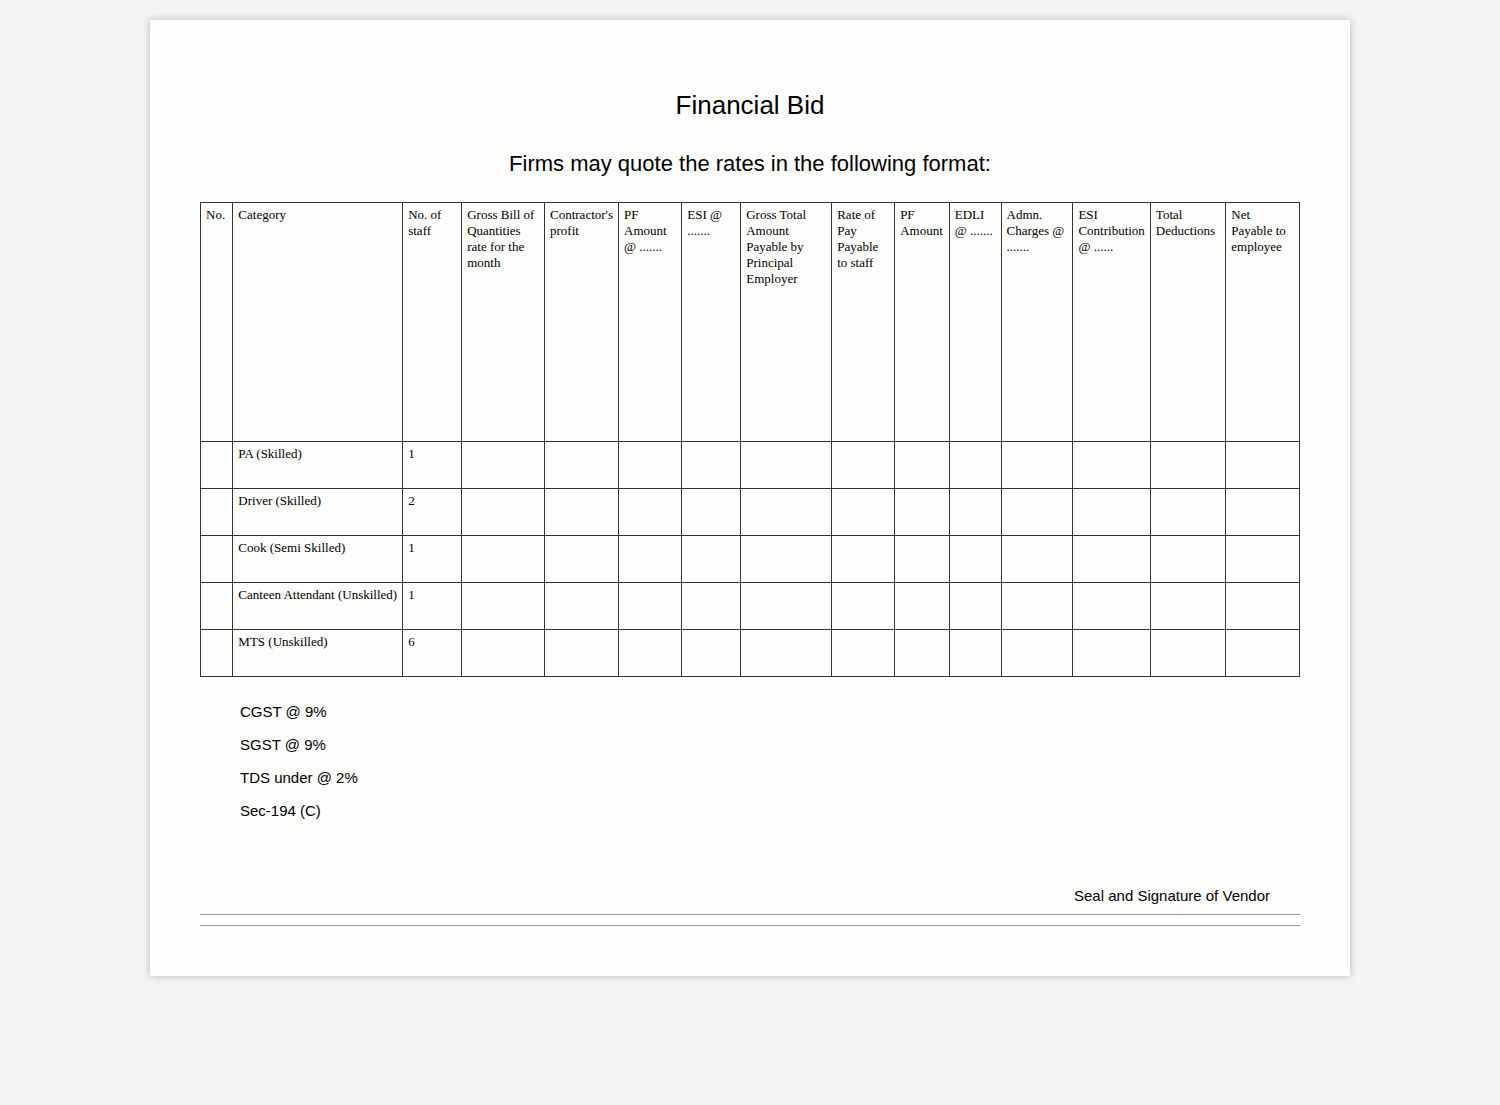Financial Bid
Firms may quote the rates in the following format:
| No. | Category | No. of staff | Gross Bill of Quantities rate for the month | Contractor's profit | PF Amount @ ....... | ESI @ ....... | Gross Total Amount Payable by Principal Employer | Rate of Pay Payable to staff | PF Amount | EDLI @ ....... | Admn. Charges @ ....... | ESI Contribution @ ...... | Total Deductions | Net Payable to employee |
| --- | --- | --- | --- | --- | --- | --- | --- | --- | --- | --- | --- | --- | --- | --- |
| | PA (Skilled) | 1 | | | | | | | | | | | | |
| | Driver (Skilled) | 2 | | | | | | | | | | | | |
| | Cook (Semi Skilled) | 1 | | | | | | | | | | | | |
| | Canteen Attendant (Unskilled) | 1 | | | | | | | | | | | | |
| | MTS (Unskilled) | 6 | | | | | | | | | | | | |
CGST @ 9%
SGST @ 9%
TDS under @ 2%
Sec-194 (C)
Seal and Signature of Vendor